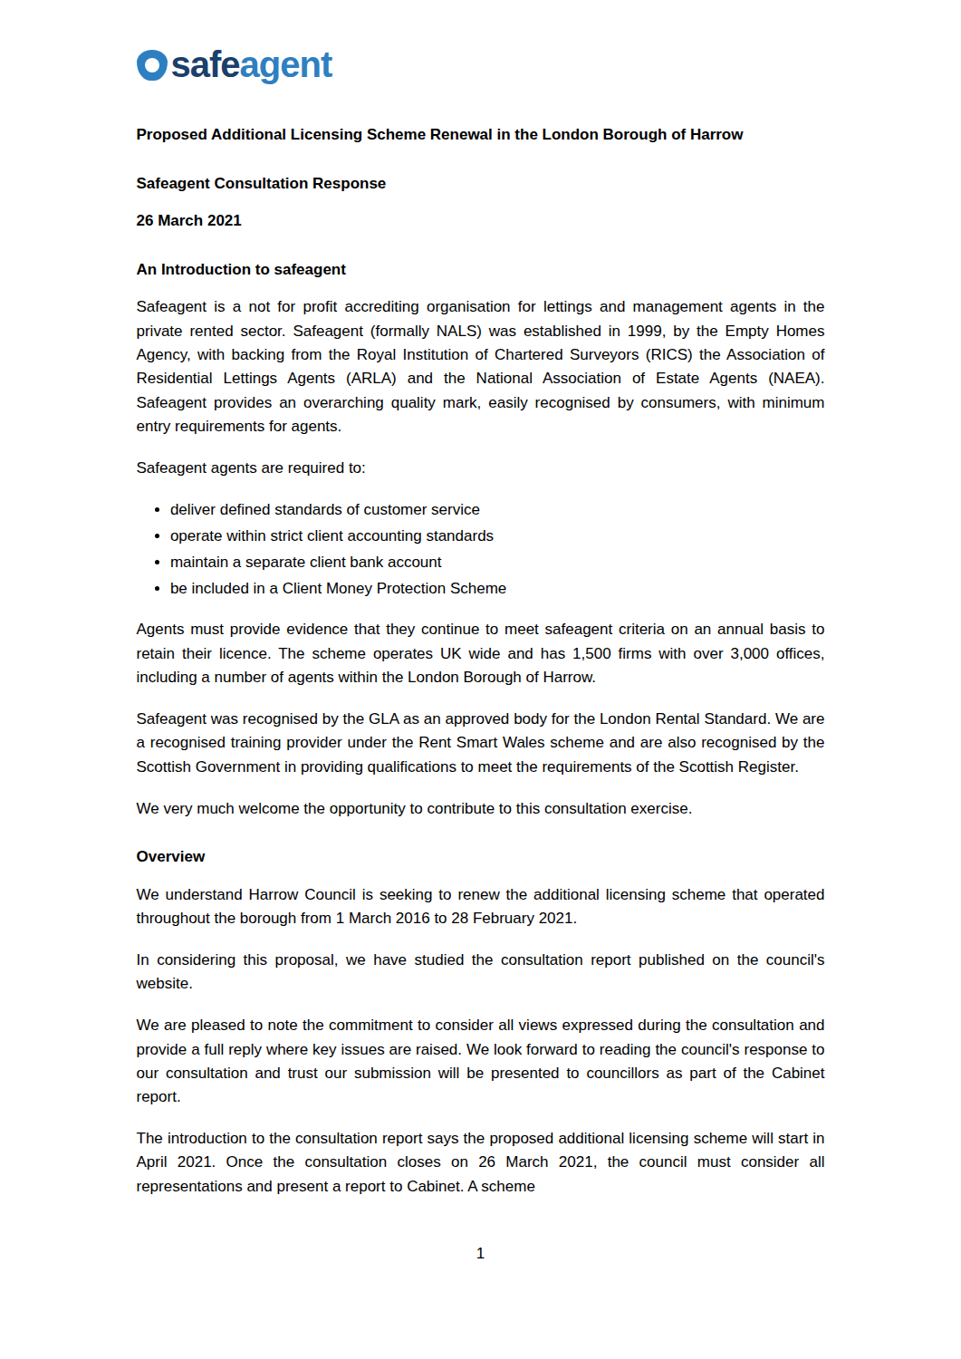safe agent
Proposed Additional Licensing Scheme Renewal in the London Borough of Harrow
Safeagent Consultation Response
26 March 2021
An Introduction to safeagent
Safeagent is a not for profit accrediting organisation for lettings and management agents in the private rented sector. Safeagent (formally NALS) was established in 1999, by the Empty Homes Agency, with backing from the Royal Institution of Chartered Surveyors (RICS) the Association of Residential Lettings Agents (ARLA) and the National Association of Estate Agents (NAEA). Safeagent provides an overarching quality mark, easily recognised by consumers, with minimum entry requirements for agents.
Safeagent agents are required to:
deliver defined standards of customer service
operate within strict client accounting standards
maintain a separate client bank account
be included in a Client Money Protection Scheme
Agents must provide evidence that they continue to meet safeagent criteria on an annual basis to retain their licence. The scheme operates UK wide and has 1,500 firms with over 3,000 offices, including a number of agents within the London Borough of Harrow.
Safeagent was recognised by the GLA as an approved body for the London Rental Standard. We are a recognised training provider under the Rent Smart Wales scheme and are also recognised by the Scottish Government in providing qualifications to meet the requirements of the Scottish Register.
We very much welcome the opportunity to contribute to this consultation exercise.
Overview
We understand Harrow Council is seeking to renew the additional licensing scheme that operated throughout the borough from 1 March 2016 to 28 February 2021.
In considering this proposal, we have studied the consultation report published on the council's website.
We are pleased to note the commitment to consider all views expressed during the consultation and provide a full reply where key issues are raised. We look forward to reading the council's response to our consultation and trust our submission will be presented to councillors as part of the Cabinet report.
The introduction to the consultation report says the proposed additional licensing scheme will start in April 2021. Once the consultation closes on 26 March 2021, the council must consider all representations and present a report to Cabinet. A scheme
1